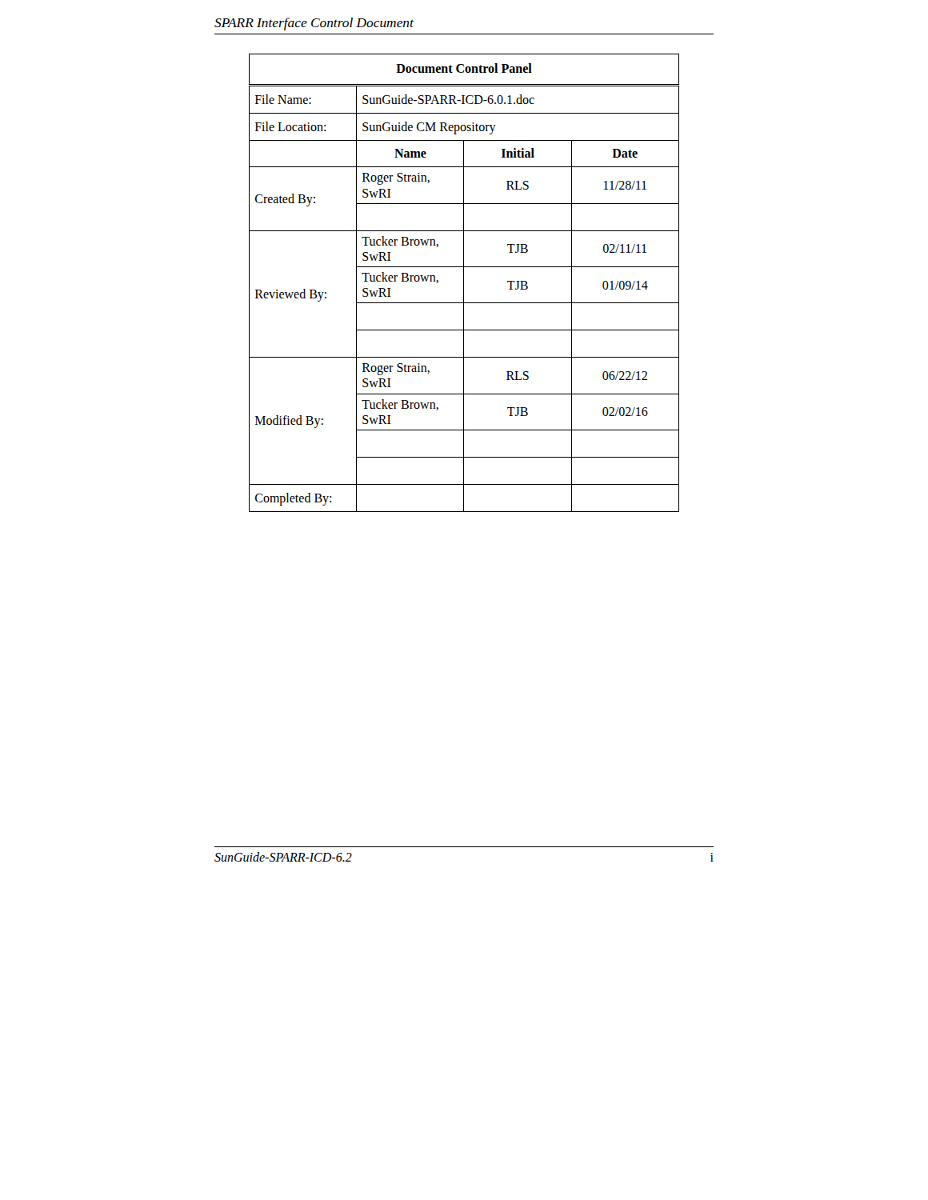SPARR Interface Control Document
| Document Control Panel |
| File Name: | SunGuide-SPARR-ICD-6.0.1.doc |
| File Location: | SunGuide CM Repository |
| | Name | Initial | Date |
| Created By: | Roger Strain, SwRI | RLS | 11/28/11 |
| Reviewed By: | Tucker Brown, SwRI | TJB | 02/11/11 |
| Tucker Brown, SwRI | TJB | 01/09/14 |
| Modified By: | Roger Strain, SwRI | RLS | 06/22/12 |
| Tucker Brown, SwRI | TJB | 02/02/16 |
| Completed By: | | | |
SunGuide-SPARR-ICD-6.2 i